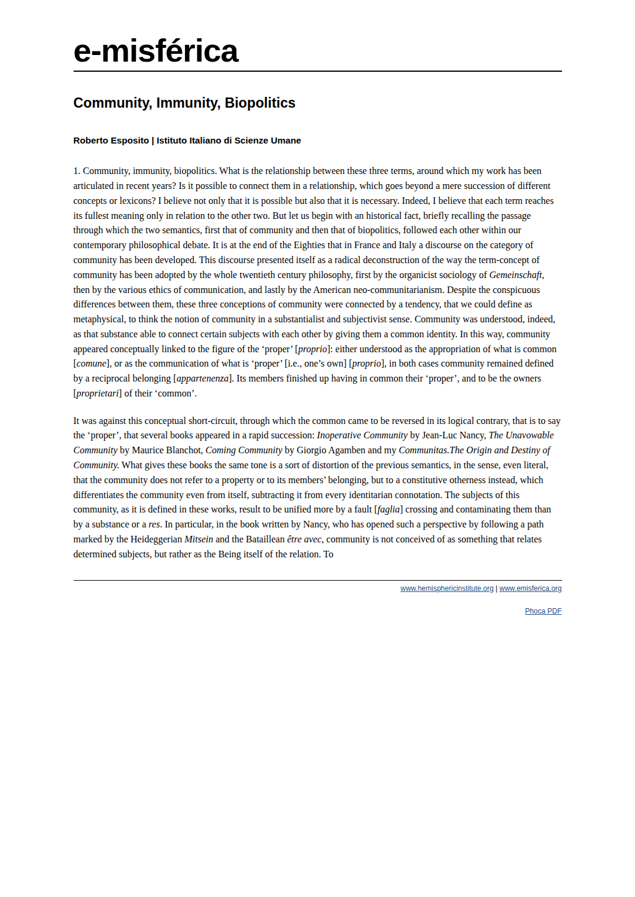e-misférica
Community, Immunity, Biopolitics
Roberto Esposito | Istituto Italiano di Scienze Umane
1. Community, immunity, biopolitics. What is the relationship between these three terms, around which my work has been articulated in recent years? Is it possible to connect them in a relationship, which goes beyond a mere succession of different concepts or lexicons? I believe not only that it is possible but also that it is necessary. Indeed, I believe that each term reaches its fullest meaning only in relation to the other two. But let us begin with an historical fact, briefly recalling the passage through which the two semantics, first that of community and then that of biopolitics, followed each other within our contemporary philosophical debate. It is at the end of the Eighties that in France and Italy a discourse on the category of community has been developed. This discourse presented itself as a radical deconstruction of the way the term-concept of community has been adopted by the whole twentieth century philosophy, first by the organicist sociology of Gemeinschaft, then by the various ethics of communication, and lastly by the American neo-communitarianism. Despite the conspicuous differences between them, these three conceptions of community were connected by a tendency, that we could define as metaphysical, to think the notion of community in a substantialist and subjectivist sense. Community was understood, indeed, as that substance able to connect certain subjects with each other by giving them a common identity. In this way, community appeared conceptually linked to the figure of the ‘proper’ [proprio]: either understood as the appropriation of what is common [comune], or as the communication of what is ‘proper’ [i.e., one’s own] [proprio], in both cases community remained defined by a reciprocal belonging [appartenenza]. Its members finished up having in common their ‘proper’, and to be the owners [proprietari] of their ‘common’.
It was against this conceptual short-circuit, through which the common came to be reversed in its logical contrary, that is to say the ‘proper’, that several books appeared in a rapid succession: Inoperative Community by Jean-Luc Nancy, The Unavowable Community by Maurice Blanchot, Coming Community by Giorgio Agamben and my Communitas.The Origin and Destiny of Community. What gives these books the same tone is a sort of distortion of the previous semantics, in the sense, even literal, that the community does not refer to a property or to its members’ belonging, but to a constitutive otherness instead, which differentiates the community even from itself, subtracting it from every identitarian connotation. The subjects of this community, as it is defined in these works, result to be unified more by a fault [faglia] crossing and contaminating them than by a substance or a res. In particular, in the book written by Nancy, who has opened such a perspective by following a path marked by the Heideggerian Mitsein and the Bataillean être avec, community is not conceived of as something that relates determined subjects, but rather as the Being itself of the relation. To
www.hemisphericinstitute.org | www.emisferica.org
Phoca PDF